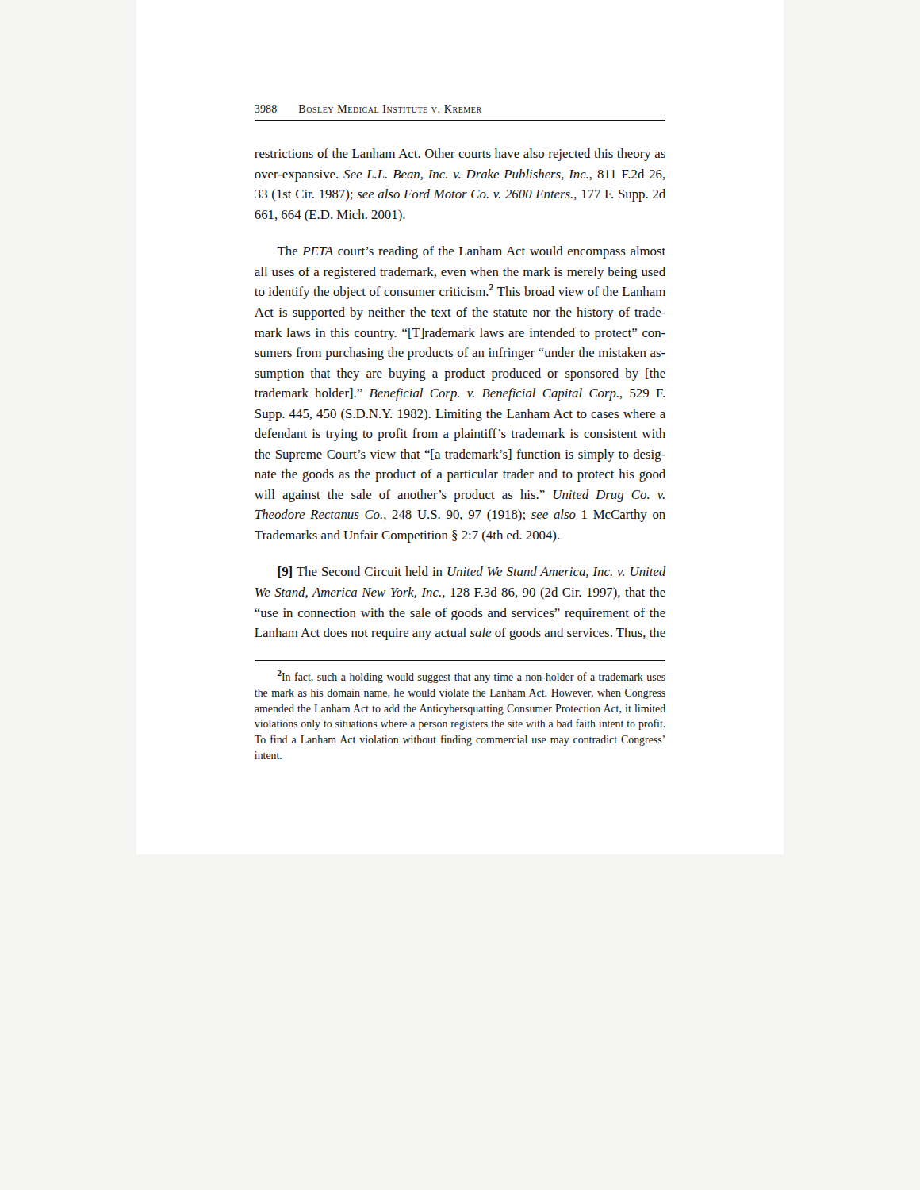3988 Bosley Medical Institute v. Kremer
restrictions of the Lanham Act. Other courts have also rejected this theory as over-expansive. See L.L. Bean, Inc. v. Drake Publishers, Inc., 811 F.2d 26, 33 (1st Cir. 1987); see also Ford Motor Co. v. 2600 Enters., 177 F. Supp. 2d 661, 664 (E.D. Mich. 2001).
The PETA court’s reading of the Lanham Act would encompass almost all uses of a registered trademark, even when the mark is merely being used to identify the object of consumer criticism.2 This broad view of the Lanham Act is supported by neither the text of the statute nor the history of trademark laws in this country. “[T]rademark laws are intended to protect” consumers from purchasing the products of an infringer “under the mistaken assumption that they are buying a product produced or sponsored by [the trademark holder].” Beneficial Corp. v. Beneficial Capital Corp., 529 F. Supp. 445, 450 (S.D.N.Y. 1982). Limiting the Lanham Act to cases where a defendant is trying to profit from a plaintiff’s trademark is consistent with the Supreme Court’s view that “[a trademark’s] function is simply to designate the goods as the product of a particular trader and to protect his good will against the sale of another’s product as his.” United Drug Co. v. Theodore Rectanus Co., 248 U.S. 90, 97 (1918); see also 1 McCarthy on Trademarks and Unfair Competition § 2:7 (4th ed. 2004).
[9] The Second Circuit held in United We Stand America, Inc. v. United We Stand, America New York, Inc., 128 F.3d 86, 90 (2d Cir. 1997), that the “use in connection with the sale of goods and services” requirement of the Lanham Act does not require any actual sale of goods and services. Thus, the
2In fact, such a holding would suggest that any time a non-holder of a trademark uses the mark as his domain name, he would violate the Lanham Act. However, when Congress amended the Lanham Act to add the Anticybersquatting Consumer Protection Act, it limited violations only to situations where a person registers the site with a bad faith intent to profit. To find a Lanham Act violation without finding commercial use may contradict Congress’ intent.